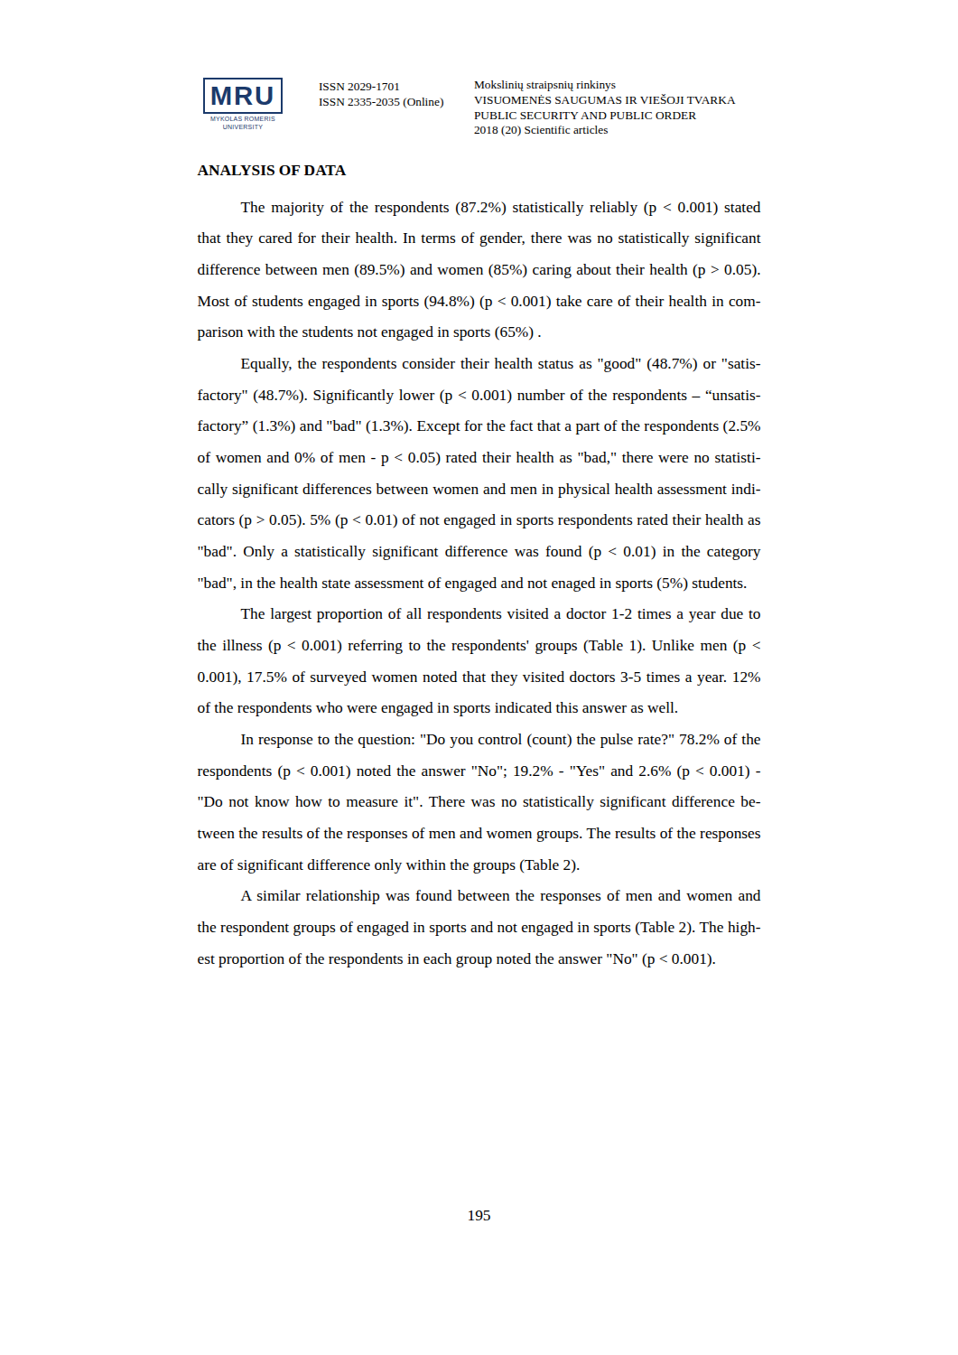MRU
Mykolas Romeris University
ISSN 2029-1701
ISSN 2335-2035 (Online)
Mokslinių straipsnių rinkinys
Visuomenės saugumas ir viešoji tvarka
Public security and public order
2018 (20) Scientific articles
ANALYSIS OF DATA
The majority of the respondents (87.2%) statistically reliably (p < 0.001) stated that they cared for their health. In terms of gender, there was no statistically significant difference between men (89.5%) and women (85%) caring about their health (p > 0.05). Most of students engaged in sports (94.8%) (p < 0.001) take care of their health in comparison with the students not engaged in sports (65%) .
Equally, the respondents consider their health status as "good" (48.7%) or "satisfactory" (48.7%). Significantly lower (p < 0.001) number of the respondents – “unsatisfactory” (1.3%) and "bad" (1.3%). Except for the fact that a part of the respondents (2.5% of women and 0% of men - p < 0.05) rated their health as "bad," there were no statistically significant differences between women and men in physical health assessment indicators (p > 0.05). 5% (p < 0.01) of not engaged in sports respondents rated their health as "bad". Only a statistically significant difference was found (p < 0.01) in the category "bad", in the health state assessment of engaged and not enaged in sports (5%) students.
The largest proportion of all respondents visited a doctor 1-2 times a year due to the illness (p < 0.001) referring to the respondents' groups (Table 1). Unlike men (p < 0.001), 17.5% of surveyed women noted that they visited doctors 3-5 times a year. 12% of the respondents who were engaged in sports indicated this answer as well.
In response to the question: "Do you control (count) the pulse rate?" 78.2% of the respondents (p < 0.001) noted the answer "No"; 19.2% - "Yes" and 2.6% (p < 0.001) - "Do not know how to measure it". There was no statistically significant difference between the results of the responses of men and women groups. The results of the responses are of significant difference only within the groups (Table 2).
A similar relationship was found between the responses of men and women and the respondent groups of engaged in sports and not engaged in sports (Table 2). The highest proportion of the respondents in each group noted the answer "No" (p < 0.001).
195